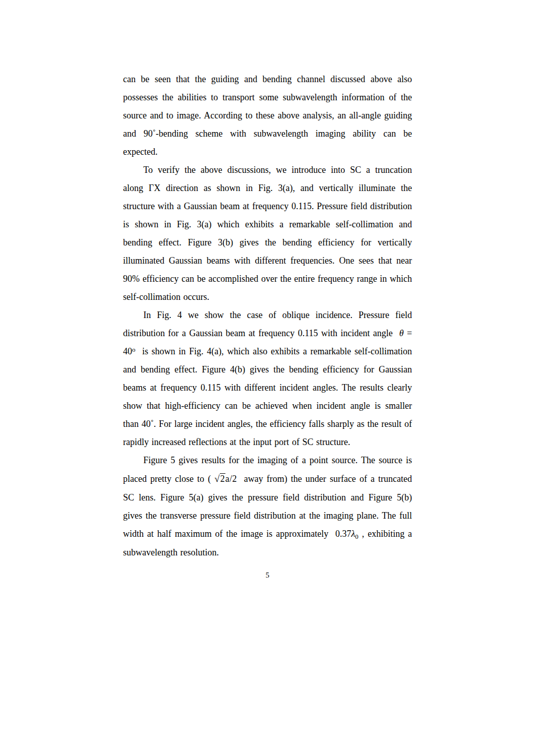can be seen that the guiding and bending channel discussed above also possesses the abilities to transport some subwavelength information of the source and to image. According to these above analysis, an all-angle guiding and 90˚-bending scheme with subwavelength imaging ability can be expected.
To verify the above discussions, we introduce into SC a truncation along ΓX direction as shown in Fig. 3(a), and vertically illuminate the structure with a Gaussian beam at frequency 0.115. Pressure field distribution is shown in Fig. 3(a) which exhibits a remarkable self-collimation and bending effect. Figure 3(b) gives the bending efficiency for vertically illuminated Gaussian beams with different frequencies. One sees that near 90% efficiency can be accomplished over the entire frequency range in which self-collimation occurs.
In Fig. 4 we show the case of oblique incidence. Pressure field distribution for a Gaussian beam at frequency 0.115 with incident angle θ = 40o is shown in Fig. 4(a), which also exhibits a remarkable self-collimation and bending effect. Figure 4(b) gives the bending efficiency for Gaussian beams at frequency 0.115 with different incident angles. The results clearly show that high-efficiency can be achieved when incident angle is smaller than 40˚. For large incident angles, the efficiency falls sharply as the result of rapidly increased reflections at the input port of SC structure.
Figure 5 gives results for the imaging of a point source. The source is placed pretty close to ( √2a/2 away from) the under surface of a truncated SC lens. Figure 5(a) gives the pressure field distribution and Figure 5(b) gives the transverse pressure field distribution at the imaging plane. The full width at half maximum of the image is approximately 0.37λ0 , exhibiting a subwavelength resolution.
5